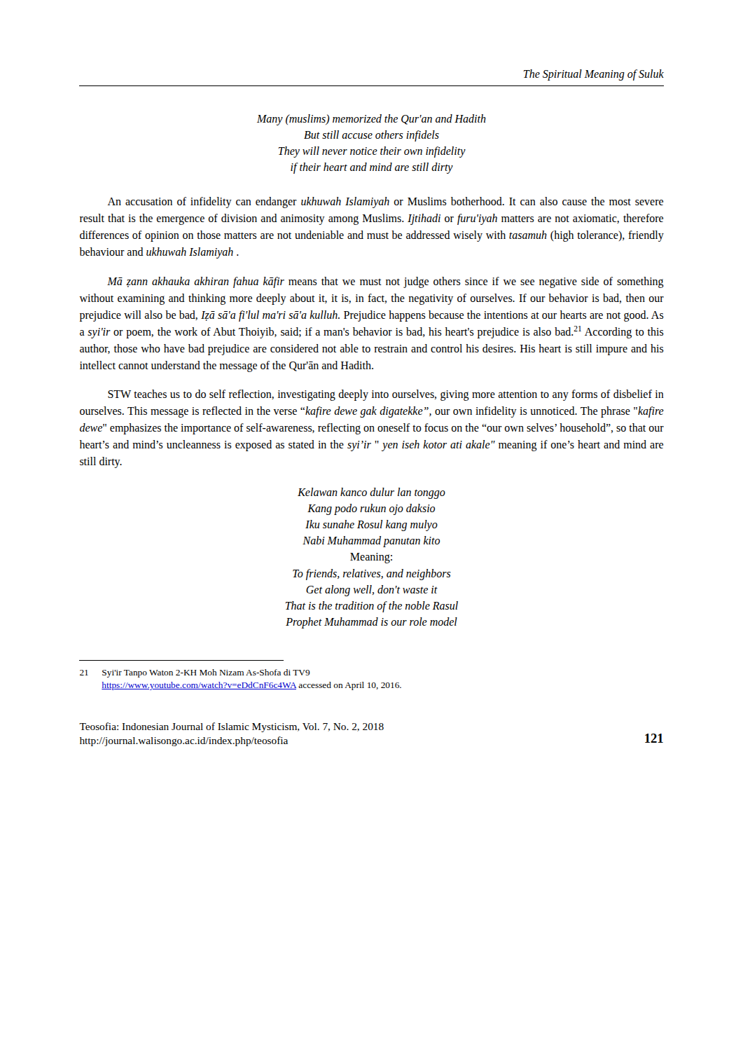The Spiritual Meaning of Suluk
Many (muslims) memorized the Qur'an and Hadith
But still accuse others infidels
They will never notice their own infidelity
if their heart and mind are still dirty
An accusation of infidelity can endanger ukhuwah Islamiyah or Muslims botherhood. It can also cause the most severe result that is the emergence of division and animosity among Muslims. Ijtihadi or furu'iyah matters are not axiomatic, therefore differences of opinion on those matters are not undeniable and must be addressed wisely with tasamuh (high tolerance), friendly behaviour and ukhuwah Islamiyah .
Mā ẓann akhauka akhiran fahua kāfir means that we must not judge others since if we see negative side of something without examining and thinking more deeply about it, it is, in fact, the negativity of ourselves. If our behavior is bad, then our prejudice will also be bad, Iẓā sā'a fi'lul ma'ri sā'a kulluh. Prejudice happens because the intentions at our hearts are not good. As a syi'ir or poem, the work of Abut Thoiyib, said; if a man's behavior is bad, his heart's prejudice is also bad.21 According to this author, those who have bad prejudice are considered not able to restrain and control his desires. His heart is still impure and his intellect cannot understand the message of the Qur'ān and Hadith.
STW teaches us to do self reflection, investigating deeply into ourselves, giving more attention to any forms of disbelief in ourselves. This message is reflected in the verse “kafire dewe gak digatekke”, our own infidelity is unnoticed. The phrase "kafire dewe" emphasizes the importance of self-awareness, reflecting on oneself to focus on the “our own selves’ household”, so that our heart’s and mind’s uncleanness is exposed as stated in the syi’ir " yen iseh kotor ati akale" meaning if one’s heart and mind are still dirty.
Kelawan kanco dulur lan tonggo
Kang podo rukun ojo daksio
Iku sunahe Rosul kang mulyo
Nabi Muhammad panutan kito
Meaning:
To friends, relatives, and neighbors
Get along well, don't waste it
That is the tradition of the noble Rasul
Prophet Muhammad is our role model
21
Syi'ir Tanpo Waton 2-KH Moh Nizam As-Shofa di TV9
https://www.youtube.com/watch?v=eDdCnF6c4WA accessed on April 10, 2016.
Teosofia: Indonesian Journal of Islamic Mysticism, Vol. 7, No. 2, 2018
http://journal.walisongo.ac.id/index.php/teosofia
121